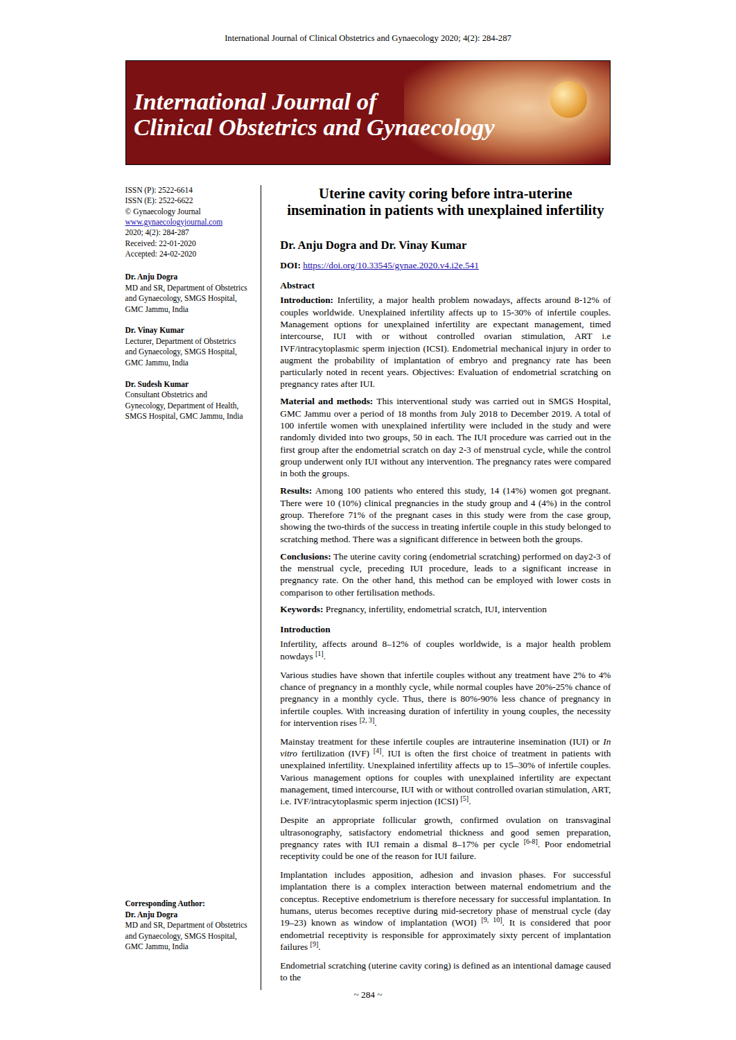International Journal of Clinical Obstetrics and Gynaecology 2020; 4(2): 284-287
International Journal of Clinical Obstetrics and Gynaecology
ISSN (P): 2522-6614
ISSN (E): 2522-6622
© Gynaecology Journal
www.gynaecologyjournal.com
2020; 4(2): 284-287
Received: 22-01-2020
Accepted: 24-02-2020
Dr. Anju Dogra
MD and SR, Department of Obstetrics and Gynaecology, SMGS Hospital, GMC Jammu, India
Dr. Vinay Kumar
Lecturer, Department of Obstetrics and Gynaecology, SMGS Hospital, GMC Jammu, India
Dr. Sudesh Kumar
Consultant Obstetrics and Gynecology, Department of Health, SMGS Hospital, GMC Jammu, India
Uterine cavity coring before intra-uterine insemination in patients with unexplained infertility
Dr. Anju Dogra and Dr. Vinay Kumar
DOI: https://doi.org/10.33545/gynae.2020.v4.i2e.541
Abstract
Introduction: Infertility, a major health problem nowadays, affects around 8-12% of couples worldwide. Unexplained infertility affects up to 15-30% of infertile couples. Management options for unexplained infertility are expectant management, timed intercourse, IUI with or without controlled ovarian stimulation, ART i.e IVF/intracytoplasmic sperm injection (ICSI). Endometrial mechanical injury in order to augment the probability of implantation of embryo and pregnancy rate has been particularly noted in recent years. Objectives: Evaluation of endometrial scratching on pregnancy rates after IUI.
Material and methods: This interventional study was carried out in SMGS Hospital, GMC Jammu over a period of 18 months from July 2018 to December 2019. A total of 100 infertile women with unexplained infertility were included in the study and were randomly divided into two groups, 50 in each. The IUI procedure was carried out in the first group after the endometrial scratch on day 2-3 of menstrual cycle, while the control group underwent only IUI without any intervention. The pregnancy rates were compared in both the groups.
Results: Among 100 patients who entered this study, 14 (14%) women got pregnant. There were 10 (10%) clinical pregnancies in the study group and 4 (4%) in the control group. Therefore 71% of the pregnant cases in this study were from the case group, showing the two-thirds of the success in treating infertile couple in this study belonged to scratching method. There was a significant difference in between both the groups.
Conclusions: The uterine cavity coring (endometrial scratching) performed on day2-3 of the menstrual cycle, preceding IUI procedure, leads to a significant increase in pregnancy rate. On the other hand, this method can be employed with lower costs in comparison to other fertilisation methods.
Keywords: Pregnancy, infertility, endometrial scratch, IUI, intervention
Introduction
Infertility, affects around 8–12% of couples worldwide, is a major health problem nowdays [1].
Various studies have shown that infertile couples without any treatment have 2% to 4% chance of pregnancy in a monthly cycle, while normal couples have 20%-25% chance of pregnancy in a monthly cycle. Thus, there is 80%-90% less chance of pregnancy in infertile couples. With increasing duration of infertility in young couples, the necessity for intervention rises [2, 3].
Mainstay treatment for these infertile couples are intrauterine insemination (IUI) or In vitro fertilization (IVF) [4]. IUI is often the first choice of treatment in patients with unexplained infertility. Unexplained infertility affects up to 15–30% of infertile couples. Various management options for couples with unexplained infertility are expectant management, timed intercourse, IUI with or without controlled ovarian stimulation, ART, i.e. IVF/intracytoplasmic sperm injection (ICSI) [5].
Despite an appropriate follicular growth, confirmed ovulation on transvaginal ultrasonography, satisfactory endometrial thickness and good semen preparation, pregnancy rates with IUI remain a dismal 8–17% per cycle [6-8]. Poor endometrial receptivity could be one of the reason for IUI failure.
Implantation includes apposition, adhesion and invasion phases. For successful implantation there is a complex interaction between maternal endometrium and the conceptus. Receptive endometrium is therefore necessary for successful implantation. In humans, uterus becomes receptive during mid-secretory phase of menstrual cycle (day 19–23) known as window of implantation (WOI) [9, 10]. It is considered that poor endometrial receptivity is responsible for approximately sixty percent of implantation failures [9].
Endometrial scratching (uterine cavity coring) is defined as an intentional damage caused to the
Corresponding Author:
Dr. Anju Dogra
MD and SR, Department of Obstetrics and Gynaecology, SMGS Hospital, GMC Jammu, India
~ 284 ~